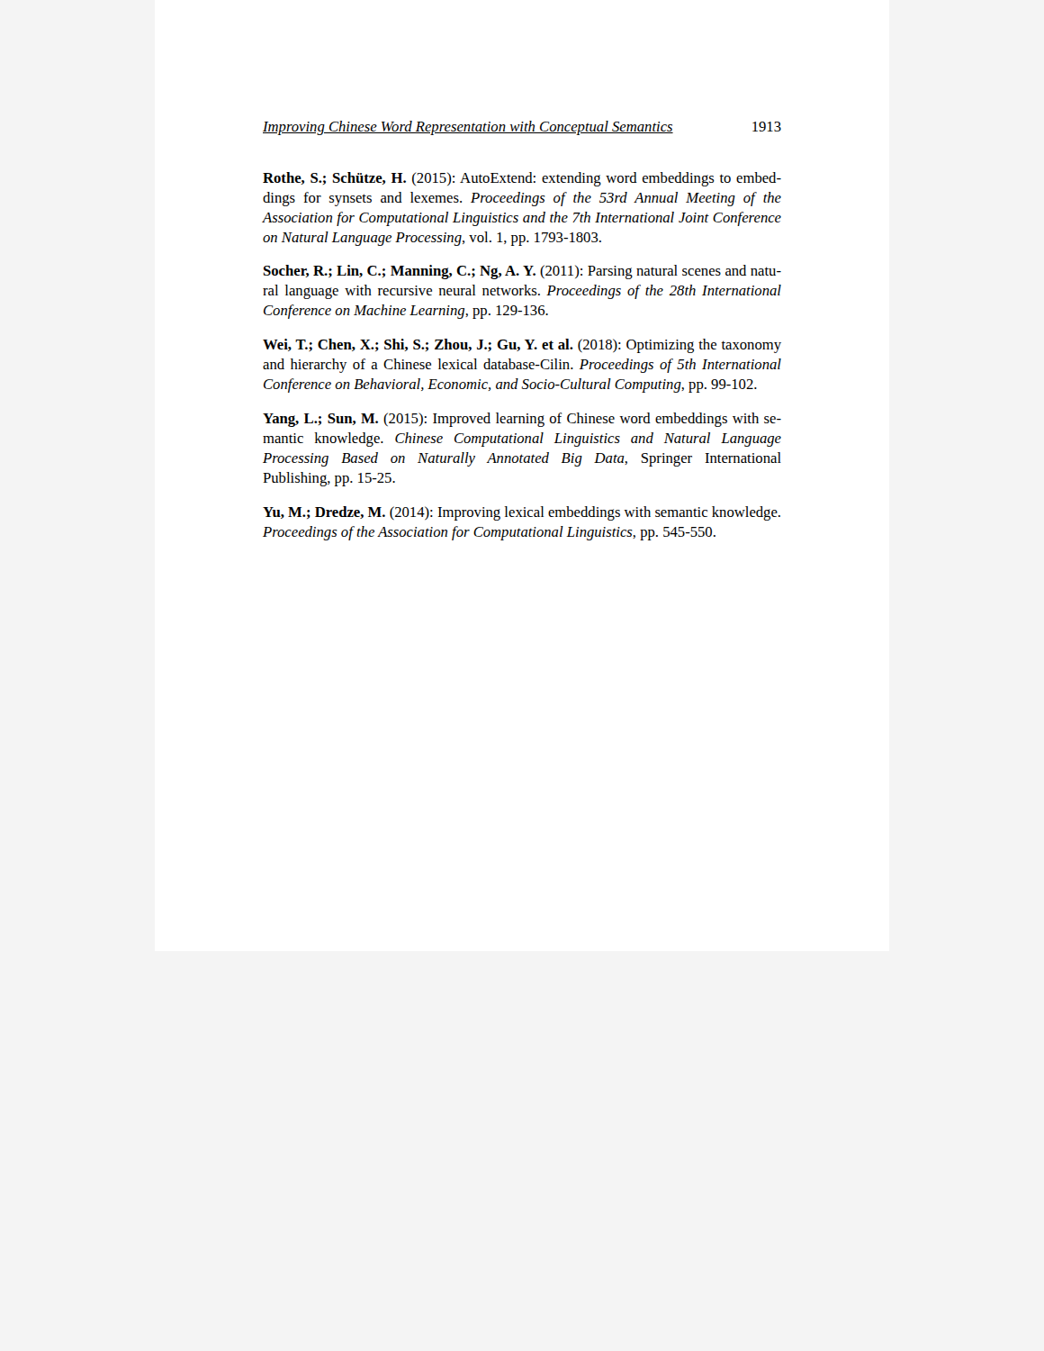Improving Chinese Word Representation with Conceptual Semantics 1913
Rothe, S.; Schütze, H. (2015): AutoExtend: extending word embeddings to embeddings for synsets and lexemes. Proceedings of the 53rd Annual Meeting of the Association for Computational Linguistics and the 7th International Joint Conference on Natural Language Processing, vol. 1, pp. 1793-1803.
Socher, R.; Lin, C.; Manning, C.; Ng, A. Y. (2011): Parsing natural scenes and natural language with recursive neural networks. Proceedings of the 28th International Conference on Machine Learning, pp. 129-136.
Wei, T.; Chen, X.; Shi, S.; Zhou, J.; Gu, Y. et al. (2018): Optimizing the taxonomy and hierarchy of a Chinese lexical database-Cilin. Proceedings of 5th International Conference on Behavioral, Economic, and Socio-Cultural Computing, pp. 99-102.
Yang, L.; Sun, M. (2015): Improved learning of Chinese word embeddings with semantic knowledge. Chinese Computational Linguistics and Natural Language Processing Based on Naturally Annotated Big Data, Springer International Publishing, pp. 15-25.
Yu, M.; Dredze, M. (2014): Improving lexical embeddings with semantic knowledge. Proceedings of the Association for Computational Linguistics, pp. 545-550.